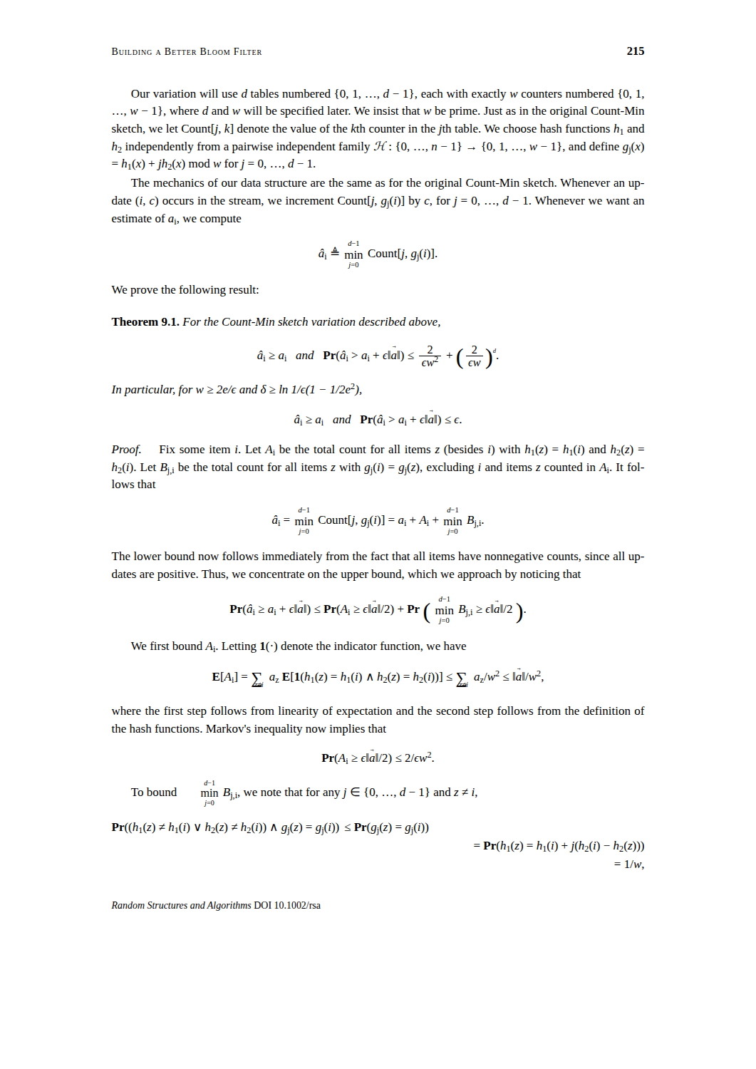Building a Better Bloom Filter 215
Our variation will use d tables numbered {0, 1, …, d − 1}, each with exactly w counters numbered {0, 1, …, w − 1}, where d and w will be specified later. We insist that w be prime. Just as in the original Count-Min sketch, we let Count[j, k] denote the value of the kth counter in the jth table. We choose hash functions h1 and h2 independently from a pairwise independent family ℋ : {0, …, n − 1} → {0, 1, …, w − 1}, and define gj(x) = h1(x) + jh2(x) mod w for j = 0, …, d − 1.
The mechanics of our data structure are the same as for the original Count-Min sketch. Whenever an update (i, c) occurs in the stream, we increment Count[j, gj(i)] by c, for j = 0, …, d − 1. Whenever we want an estimate of ai, we compute
âi ≜ d−1 min j=0 Count[j, gj(i)].
We prove the following result:
Theorem 9.1. For the Count-Min sketch variation described above,
âi ≥ ai and Pr(âi > ai + ϵ‖a‖) ≤ 2 ϵw2 + (2 ϵw)d.
In particular, for w ≥ 2e/ϵ and δ ≥ ln 1/ϵ(1 − 1/2e2),
âi ≥ ai and Pr(âi > ai + ϵ‖a‖) ≤ ϵ.
Proof. Fix some item i. Let Ai be the total count for all items z (besides i) with h1(z) = h1(i) and h2(z) = h2(i). Let Bj,i be the total count for all items z with gj(i) = gj(z), excluding i and items z counted in Ai. It follows that
âi = d−1 min j=0 Count[j, gj(i)] = ai + Ai + d−1 min j=0 Bj,i.
The lower bound now follows immediately from the fact that all items have nonnegative counts, since all updates are positive. Thus, we concentrate on the upper bound, which we approach by noticing that
Pr(âi ≥ ai + ϵ‖a‖) ≤ Pr(Ai ≥ ϵ‖a‖/2) + Pr ( d−1 min j=0 Bj,i ≥ ϵ‖a‖/2 ).
We first bound Ai. Letting 1(·) denote the indicator function, we have
E[Ai] = ∑z≠i az E[1(h1(z) = h1(i) ∧ h2(z) = h2(i))] ≤ ∑z≠i az/w2 ≤ ‖a‖/w2,
where the first step follows from linearity of expectation and the second step follows from the definition of the hash functions. Markov's inequality now implies that
Pr(Ai ≥ ϵ‖a‖/2) ≤ 2/ϵw2.
To bound d−1 min j=0 Bj,i, we note that for any j ∈ {0, …, d − 1} and z ≠ i,
Pr((h1(z) ≠ h1(i) ∨ h2(z) ≠ h2(i)) ∧ gj(z) = gj(i))
≤ Pr(gj(z) = gj(i))
= Pr(h1(z) = h1(i) + j(h2(i) − h2(z)))
= 1/w,
Random Structures and Algorithms DOI 10.1002/rsa